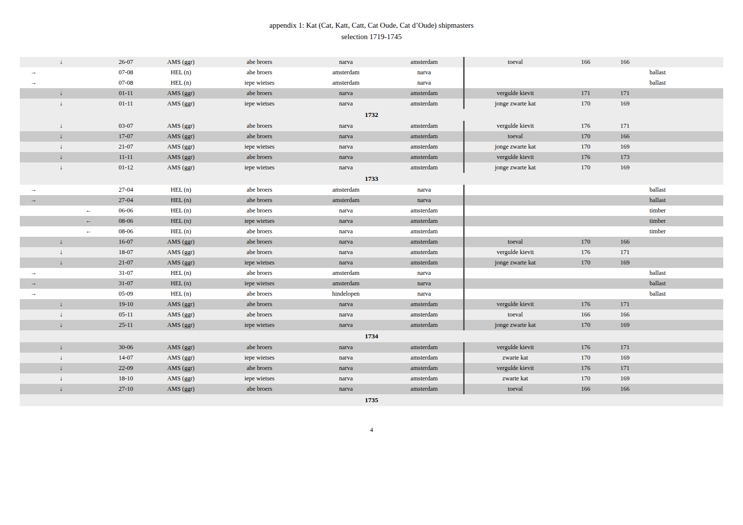appendix 1: Kat (Cat, Katt, Catt, Cat Oude, Cat d’Oude) shipmasters
selection 1719-1745
| | ↓ | | 26-07 | AMS (ggr) | abe broers | narva | amsterdam | toeval | 166 | 166 | |
| → | | | 07-08 | HEL (n) | abe broers | amsterdam | narva | | | | ballast |
| → | | | 07-08 | HEL (n) | iepe wietses | amsterdam | narva | | | | ballast |
| | ↓ | | 01-11 | AMS (ggr) | abe broers | narva | amsterdam | vergulde kievit | 171 | 171 | |
| | ↓ | | 01-11 | AMS (ggr) | iepe wietses | narva | amsterdam | jonge zwarte kat | 170 | 169 | |
| 1732 |
| | ↓ | | 03-07 | AMS (ggr) | abe broers | narva | amsterdam | vergulde kievit | 176 | 171 | |
| | ↓ | | 17-07 | AMS (ggr) | abe broers | narva | amsterdam | toeval | 170 | 166 | |
| | ↓ | | 21-07 | AMS (ggr) | iepe wietses | narva | amsterdam | jonge zwarte kat | 170 | 169 | |
| | ↓ | | 11-11 | AMS (ggr) | abe broers | narva | amsterdam | vergulde kievit | 176 | 173 | |
| | ↓ | | 01-12 | AMS (ggr) | iepe wietses | narva | amsterdam | jonge zwarte kat | 170 | 169 | |
| 1733 |
| → | | | 27-04 | HEL (n) | abe broers | amsterdam | narva | | | | ballast |
| → | | | 27-04 | HEL (n) | abe broers | amsterdam | narva | | | | ballast |
| | | ← | 06-06 | HEL (n) | abe broers | narva | amsterdam | | | | timber |
| | | ← | 08-06 | HEL (n) | iepe wietses | narva | amsterdam | | | | timber |
| | | ← | 08-06 | HEL (n) | abe broers | narva | amsterdam | | | | timber |
| | ↓ | | 16-07 | AMS (ggr) | abe broers | narva | amsterdam | toeval | 170 | 166 | |
| | ↓ | | 18-07 | AMS (ggr) | abe broers | narva | amsterdam | vergulde kievit | 176 | 171 | |
| | ↓ | | 21-07 | AMS (ggr) | iepe wietses | narva | amsterdam | jonge zwarte kat | 170 | 169 | |
| → | | | 31-07 | HEL (n) | abe broers | amsterdam | narva | | | | ballast |
| → | | | 31-07 | HEL (n) | iepe wietses | amsterdam | narva | | | | ballast |
| → | | | 05-09 | HEL (n) | abe broers | hindelopen | narva | | | | ballast |
| | ↓ | | 19-10 | AMS (ggr) | abe broers | narva | amsterdam | vergulde kievit | 176 | 171 | |
| | ↓ | | 05-11 | AMS (ggr) | abe broers | narva | amsterdam | toeval | 166 | 166 | |
| | ↓ | | 25-11 | AMS (ggr) | iepe wietses | narva | amsterdam | jonge zwarte kat | 170 | 169 | |
| 1734 |
| | ↓ | | 30-06 | AMS (ggr) | abe broers | narva | amsterdam | vergulde kievit | 176 | 171 | |
| | ↓ | | 14-07 | AMS (ggr) | iepe wietses | narva | amsterdam | zwarte kat | 170 | 169 | |
| | ↓ | | 22-09 | AMS (ggr) | abe broers | narva | amsterdam | vergulde kievit | 176 | 171 | |
| | ↓ | | 18-10 | AMS (ggr) | iepe wietses | narva | amsterdam | zwarte kat | 170 | 169 | |
| | ↓ | | 27-10 | AMS (ggr) | abe broers | narva | amsterdam | toeval | 166 | 166 | |
| 1735 |
4